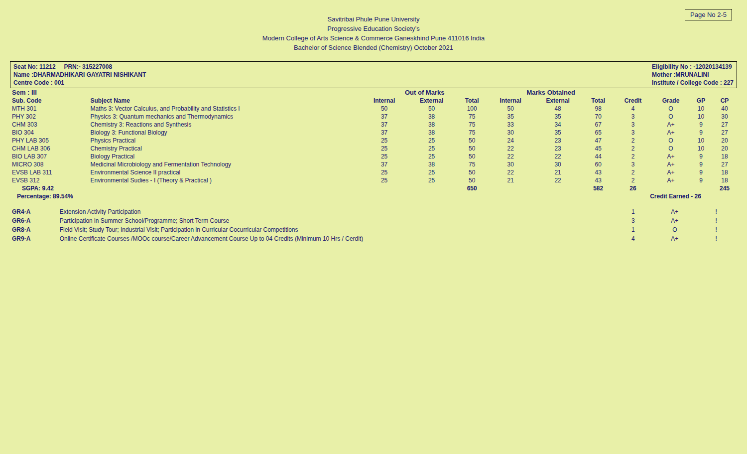Page No 2-5
Savitribai Phule Pune University
Progressive Education Society’s
Modern College of Arts Science & Commerce Ganeskhind Pune 411016 India
Bachelor of Science Blended (Chemistry) October 2021
Seat No: 11212 PRN:- 315227008
Name :DHARMADHIKARI GAYATRI NISHIKANT
Centre Code : 001
Eligibility No : -12020134139
Mother :MRUNALINI
Institute / College Code : 227
| Sem : III | Out of Marks | Marks Obtained | |
| --- | --- | --- | --- |
| Sub. Code | Subject Name | Internal | External | Total | Internal | External | Total | Credit | Grade | GP | CP |
| MTH 301 | Maths 3: Vector Calculus, and Probability and Statistics I | 50 | 50 | 100 | 50 | 48 | 98 | 4 | O | 10 | 40 |
| PHY 302 | Physics 3: Quantum mechanics and Thermodynamics | 37 | 38 | 75 | 35 | 35 | 70 | 3 | O | 10 | 30 |
| CHM 303 | Chemistry 3: Reactions and Synthesis | 37 | 38 | 75 | 33 | 34 | 67 | 3 | A+ | 9 | 27 |
| BIO 304 | Biology 3: Functional Biology | 37 | 38 | 75 | 30 | 35 | 65 | 3 | A+ | 9 | 27 |
| PHY LAB 305 | Physics Practical | 25 | 25 | 50 | 24 | 23 | 47 | 2 | O | 10 | 20 |
| CHM LAB 306 | Chemistry Practical | 25 | 25 | 50 | 22 | 23 | 45 | 2 | O | 10 | 20 |
| BIO LAB 307 | Biology Practical | 25 | 25 | 50 | 22 | 22 | 44 | 2 | A+ | 9 | 18 |
| MICRO 308 | Medicinal Microbiology and Fermentation Technology | 37 | 38 | 75 | 30 | 30 | 60 | 3 | A+ | 9 | 27 |
| EVSB LAB 311 | Environmental Science II practical | 25 | 25 | 50 | 22 | 21 | 43 | 2 | A+ | 9 | 18 |
| EVSB 312 | Environmental Sudies - I (Theory & Practical ) | 25 | 25 | 50 | 21 | 22 | 43 | 2 | A+ | 9 | 18 |
| SGPA: 9.42 | | | 650 | | | 582 | 26 | | | 245 |
| Percentage: 89.54% | | Credit Earned - 26 |
| GR4-A | Extension Activity Participation | 1 | A+ | ! |
| GR6-A | Participation in Summer School/Programme; Short Term Course | 3 | A+ | ! |
| GR8-A | Field Visit; Study Tour; Industrial Visit; Participation in Curricular Cocurricular Competitions | 1 | O | ! |
| GR9-A | Online Certificate Courses /MOOc course/Career Advancement Course Up to 04 Credits (Minimum 10 Hrs / Cerdit) | 4 | A+ | ! |